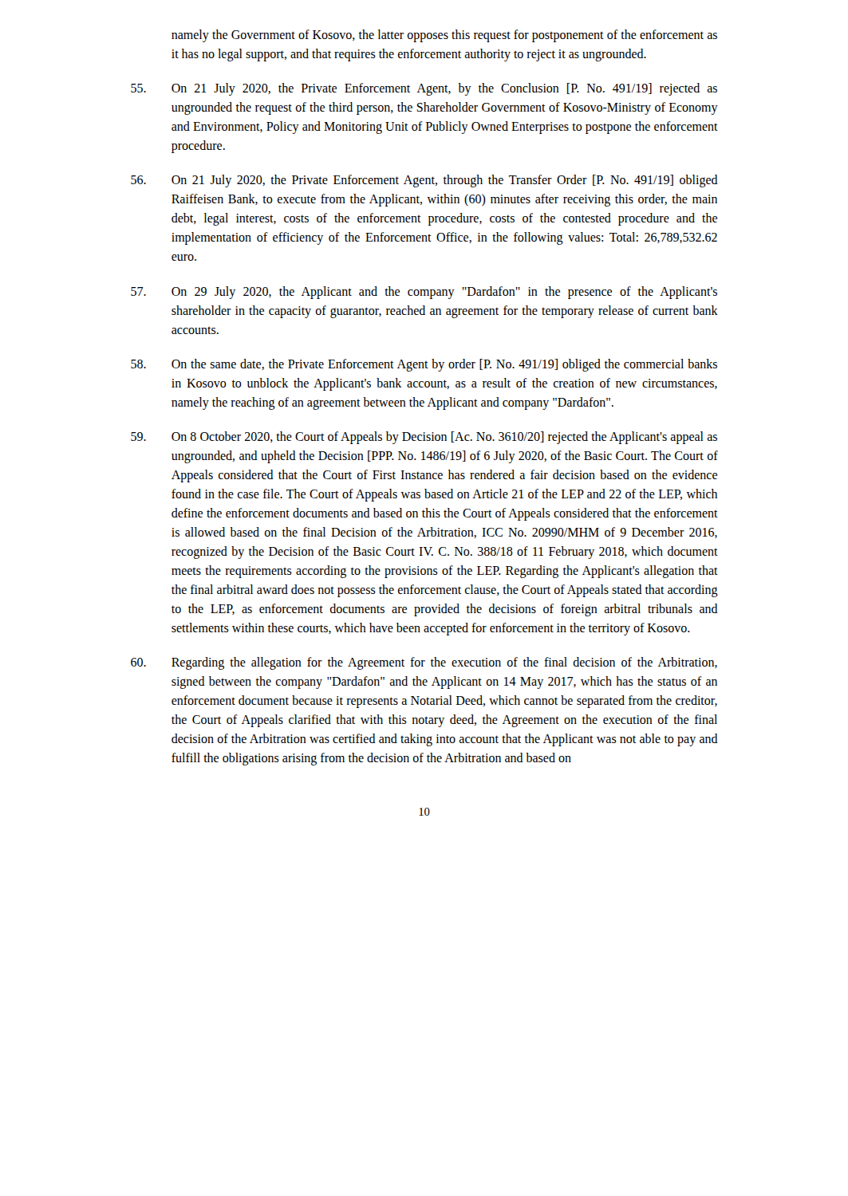namely the Government of Kosovo, the latter opposes this request for postponement of the enforcement as it has no legal support, and that requires the enforcement authority to reject it as ungrounded.
On 21 July 2020, the Private Enforcement Agent, by the Conclusion [P. No. 491/19] rejected as ungrounded the request of the third person, the Shareholder Government of Kosovo-Ministry of Economy and Environment, Policy and Monitoring Unit of Publicly Owned Enterprises to postpone the enforcement procedure.
On 21 July 2020, the Private Enforcement Agent, through the Transfer Order [P. No. 491/19] obliged Raiffeisen Bank, to execute from the Applicant, within (60) minutes after receiving this order, the main debt, legal interest, costs of the enforcement procedure, costs of the contested procedure and the implementation of efficiency of the Enforcement Office, in the following values: Total: 26,789,532.62 euro.
On 29 July 2020, the Applicant and the company "Dardafon" in the presence of the Applicant's shareholder in the capacity of guarantor, reached an agreement for the temporary release of current bank accounts.
On the same date, the Private Enforcement Agent by order [P. No. 491/19] obliged the commercial banks in Kosovo to unblock the Applicant's bank account, as a result of the creation of new circumstances, namely the reaching of an agreement between the Applicant and company "Dardafon".
On 8 October 2020, the Court of Appeals by Decision [Ac. No. 3610/20] rejected the Applicant's appeal as ungrounded, and upheld the Decision [PPP. No. 1486/19] of 6 July 2020, of the Basic Court. The Court of Appeals considered that the Court of First Instance has rendered a fair decision based on the evidence found in the case file. The Court of Appeals was based on Article 21 of the LEP and 22 of the LEP, which define the enforcement documents and based on this the Court of Appeals considered that the enforcement is allowed based on the final Decision of the Arbitration, ICC No. 20990/MHM of 9 December 2016, recognized by the Decision of the Basic Court IV. C. No. 388/18 of 11 February 2018, which document meets the requirements according to the provisions of the LEP. Regarding the Applicant's allegation that the final arbitral award does not possess the enforcement clause, the Court of Appeals stated that according to the LEP, as enforcement documents are provided the decisions of foreign arbitral tribunals and settlements within these courts, which have been accepted for enforcement in the territory of Kosovo.
Regarding the allegation for the Agreement for the execution of the final decision of the Arbitration, signed between the company "Dardafon" and the Applicant on 14 May 2017, which has the status of an enforcement document because it represents a Notarial Deed, which cannot be separated from the creditor, the Court of Appeals clarified that with this notary deed, the Agreement on the execution of the final decision of the Arbitration was certified and taking into account that the Applicant was not able to pay and fulfill the obligations arising from the decision of the Arbitration and based on
10